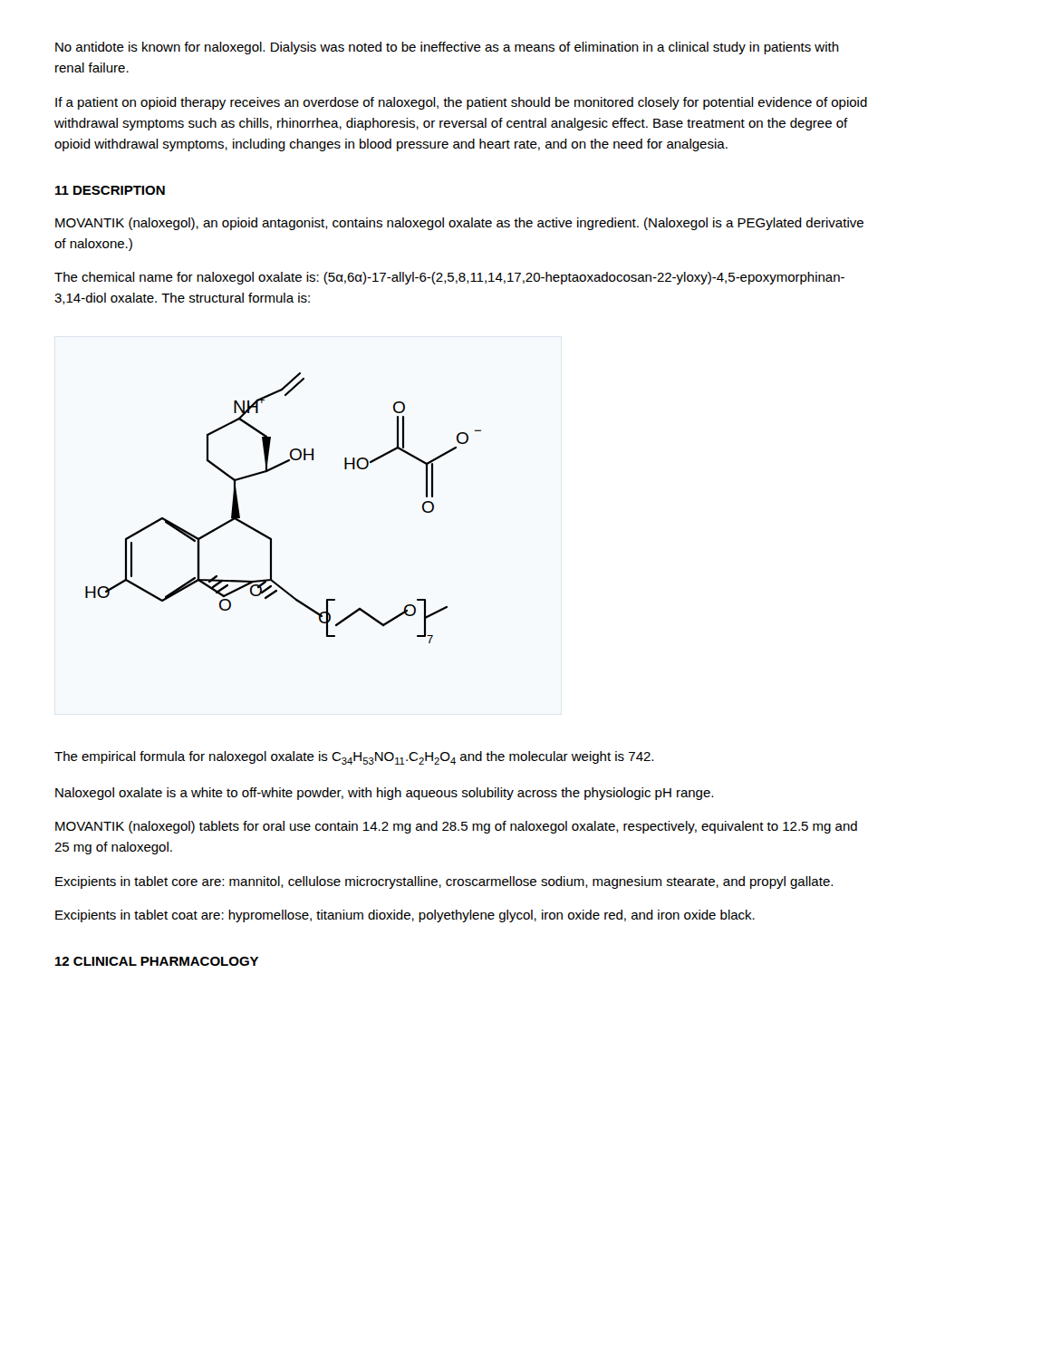No antidote is known for naloxegol. Dialysis was noted to be ineffective as a means of elimination in a clinical study in patients with renal failure.
If a patient on opioid therapy receives an overdose of naloxegol, the patient should be monitored closely for potential evidence of opioid withdrawal symptoms such as chills, rhinorrhea, diaphoresis, or reversal of central analgesic effect. Base treatment on the degree of opioid withdrawal symptoms, including changes in blood pressure and heart rate, and on the need for analgesia.
11 DESCRIPTION
MOVANTIK (naloxegol), an opioid antagonist, contains naloxegol oxalate as the active ingredient. (Naloxegol is a PEGylated derivative of naloxone.)
The chemical name for naloxegol oxalate is: (5α,6α)-17-allyl-6-(2,5,8,11,14,17,20-heptaoxadocosan-22-yloxy)-4,5-epoxymorphinan-3,14-diol oxalate. The structural formula is:
HO O O NH + OH O O 7 HO O O O −
The empirical formula for naloxegol oxalate is C34H53NO11.C2H2O4 and the molecular weight is 742.
Naloxegol oxalate is a white to off-white powder, with high aqueous solubility across the physiologic pH range.
MOVANTIK (naloxegol) tablets for oral use contain 14.2 mg and 28.5 mg of naloxegol oxalate, respectively, equivalent to 12.5 mg and 25 mg of naloxegol.
Excipients in tablet core are: mannitol, cellulose microcrystalline, croscarmellose sodium, magnesium stearate, and propyl gallate.
Excipients in tablet coat are: hypromellose, titanium dioxide, polyethylene glycol, iron oxide red, and iron oxide black.
12 CLINICAL PHARMACOLOGY